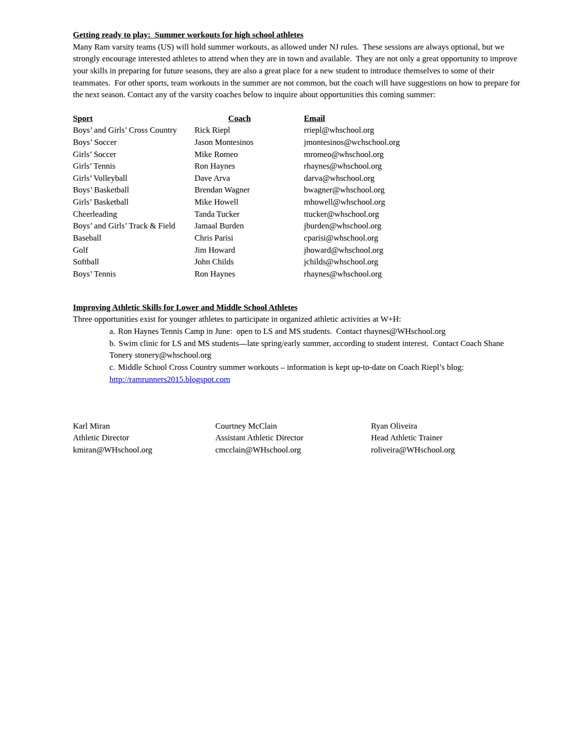Getting ready to play: Summer workouts for high school athletes
Many Ram varsity teams (US) will hold summer workouts, as allowed under NJ rules. These sessions are always optional, but we strongly encourage interested athletes to attend when they are in town and available. They are not only a great opportunity to improve your skills in preparing for future seasons, they are also a great place for a new student to introduce themselves to some of their teammates. For other sports, team workouts in the summer are not common, but the coach will have suggestions on how to prepare for the next season. Contact any of the varsity coaches below to inquire about opportunities this coming summer:
| Sport | Coach | Email |
| --- | --- | --- |
| Boys’ and Girls’ Cross Country | Rick Riepl | rriepl@whschool.org |
| Boys’ Soccer | Jason Montesinos | jmontesinos@wchschool.org |
| Girls’ Soccer | Mike Romeo | mromeo@whschool.org |
| Girls’ Tennis | Ron Haynes | rhaynes@whschool.org |
| Girls’ Volleyball | Dave Arva | darva@whschool.org |
| Boys’ Basketball | Brendan Wagner | bwagner@whschool.org |
| Girls’ Basketball | Mike Howell | mhowell@whschool.org |
| Cheerleading | Tanda Tucker | ttucker@whschool.org |
| Boys’ and Girls’ Track & Field | Jamaal Burden | jburden@whschool.org |
| Baseball | Chris Parisi | cparisi@whschool.org |
| Golf | Jim Howard | jhoward@whschool.org |
| Softball | John Childs | jchilds@whschool.org |
| Boys’ Tennis | Ron Haynes | rhaynes@whschool.org |
Improving Athletic Skills for Lower and Middle School Athletes
Three opportunities exist for younger athletes to participate in organized athletic activities at W+H:
a. Ron Haynes Tennis Camp in June: open to LS and MS students. Contact rhaynes@WHschool.org
b. Swim clinic for LS and MS students—late spring/early summer, according to student interest. Contact Coach Shane Tonery stonery@whschool.org
c. Middle School Cross Country summer workouts – information is kept up-to-date on Coach Riepl’s blog: http://ramrunners2015.blogspot.com
| Karl Miran Athletic Director kmiran@WHschool.org | Courtney McClain Assistant Athletic Director cmcclain@WHschool.org | Ryan Oliveira Head Athletic Trainer roliveira@WHschool.org |